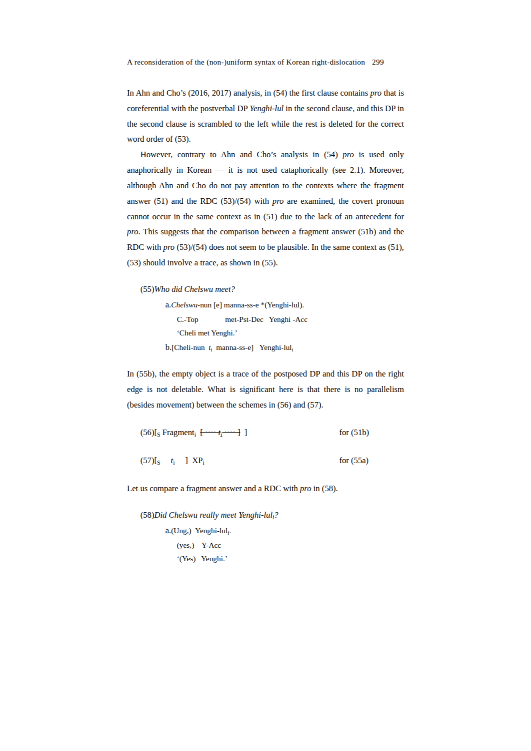A reconsideration of the (non-)uniform syntax of Korean right-dislocation299
In Ahn and Cho’s (2016, 2017) analysis, in (54) the first clause contains pro that is coreferential with the postverbal DP Yenghi-lul in the second clause, and this DP in the second clause is scrambled to the left while the rest is deleted for the correct word order of (53).
However, contrary to Ahn and Cho’s analysis in (54) pro is used only anaphorically in Korean — it is not used cataphorically (see 2.1). Moreover, although Ahn and Cho do not pay attention to the contexts where the fragment answer (51) and the RDC (53)/(54) with pro are examined, the covert pronoun cannot occur in the same context as in (51) due to the lack of an antecedent for pro. This suggests that the comparison between a fragment answer (51b) and the RDC with pro (53)/(54) does not seem to be plausible. In the same context as (51), (53) should involve a trace, as shown in (55).
(55)
Who did Chelswu meet?
a.
Chelswu-nun [e] manna-ss-e *(Yenghi-lul). C.-Top met-Pst-Dec Yenghi -Acc ‘Cheli met Yenghi.’
b.
[Cheli-nun ti manna-ss-e] Yenghi-luli
In (55b), the empty object is a trace of the postposed DP and this DP on the right edge is not deletable. What is significant here is that there is no parallelism (besides movement) between the schemes in (56) and (57).
(56)
[S Fragmenti [ ···· ti ···· ] ]
for (51b)
(57)
[S ti ] XPi
for (55a)
Let us compare a fragment answer and a RDC with pro in (58).
(58)
Did Chelswu really meet Yenghi-luli?
a.
(Ung,) Yenghi-luli. (yes,) Y-Acc ‘(Yes) Yenghi.’